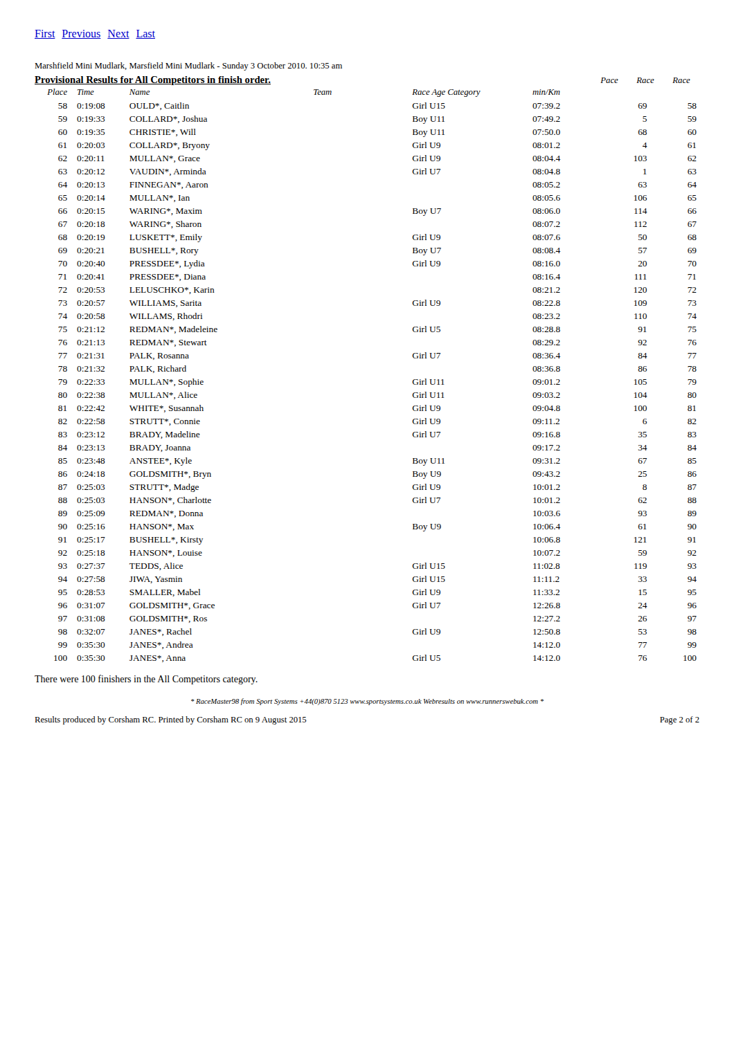First Previous Next Last
Marshfield Mini Mudlark, Marsfield Mini Mudlark - Sunday 3 October 2010. 10:35 am
Provisional Results for All Competitors in finish order.
Pace Race Race
| Place | Time | Name | Team | Race Age Category | min/Km | | |
| --- | --- | --- | --- | --- | --- | --- | --- |
| 58 | 0:19:08 | OULD*, Caitlin | | Girl U15 | 07:39.2 | 69 | 58 |
| 59 | 0:19:33 | COLLARD*, Joshua | | Boy U11 | 07:49.2 | 5 | 59 |
| 60 | 0:19:35 | CHRISTIE*, Will | | Boy U11 | 07:50.0 | 68 | 60 |
| 61 | 0:20:03 | COLLARD*, Bryony | | Girl U9 | 08:01.2 | 4 | 61 |
| 62 | 0:20:11 | MULLAN*, Grace | | Girl U9 | 08:04.4 | 103 | 62 |
| 63 | 0:20:12 | VAUDIN*, Arminda | | Girl U7 | 08:04.8 | 1 | 63 |
| 64 | 0:20:13 | FINNEGAN*, Aaron | | | 08:05.2 | 63 | 64 |
| 65 | 0:20:14 | MULLAN*, Ian | | | 08:05.6 | 106 | 65 |
| 66 | 0:20:15 | WARING*, Maxim | | Boy U7 | 08:06.0 | 114 | 66 |
| 67 | 0:20:18 | WARING*, Sharon | | | 08:07.2 | 112 | 67 |
| 68 | 0:20:19 | LUSKETT*, Emily | | Girl U9 | 08:07.6 | 50 | 68 |
| 69 | 0:20:21 | BUSHELL*, Rory | | Boy U7 | 08:08.4 | 57 | 69 |
| 70 | 0:20:40 | PRESSDEE*, Lydia | | Girl U9 | 08:16.0 | 20 | 70 |
| 71 | 0:20:41 | PRESSDEE*, Diana | | | 08:16.4 | 111 | 71 |
| 72 | 0:20:53 | LELUSCHKO*, Karin | | | 08:21.2 | 120 | 72 |
| 73 | 0:20:57 | WILLIAMS, Sarita | | Girl U9 | 08:22.8 | 109 | 73 |
| 74 | 0:20:58 | WILLAMS, Rhodri | | | 08:23.2 | 110 | 74 |
| 75 | 0:21:12 | REDMAN*, Madeleine | | Girl U5 | 08:28.8 | 91 | 75 |
| 76 | 0:21:13 | REDMAN*, Stewart | | | 08:29.2 | 92 | 76 |
| 77 | 0:21:31 | PALK, Rosanna | | Girl U7 | 08:36.4 | 84 | 77 |
| 78 | 0:21:32 | PALK, Richard | | | 08:36.8 | 86 | 78 |
| 79 | 0:22:33 | MULLAN*, Sophie | | Girl U11 | 09:01.2 | 105 | 79 |
| 80 | 0:22:38 | MULLAN*, Alice | | Girl U11 | 09:03.2 | 104 | 80 |
| 81 | 0:22:42 | WHITE*, Susannah | | Girl U9 | 09:04.8 | 100 | 81 |
| 82 | 0:22:58 | STRUTT*, Connie | | Girl U9 | 09:11.2 | 6 | 82 |
| 83 | 0:23:12 | BRADY, Madeline | | Girl U7 | 09:16.8 | 35 | 83 |
| 84 | 0:23:13 | BRADY, Joanna | | | 09:17.2 | 34 | 84 |
| 85 | 0:23:48 | ANSTEE*, Kyle | | Boy U11 | 09:31.2 | 67 | 85 |
| 86 | 0:24:18 | GOLDSMITH*, Bryn | | Boy U9 | 09:43.2 | 25 | 86 |
| 87 | 0:25:03 | STRUTT*, Madge | | Girl U9 | 10:01.2 | 8 | 87 |
| 88 | 0:25:03 | HANSON*, Charlotte | | Girl U7 | 10:01.2 | 62 | 88 |
| 89 | 0:25:09 | REDMAN*, Donna | | | 10:03.6 | 93 | 89 |
| 90 | 0:25:16 | HANSON*, Max | | Boy U9 | 10:06.4 | 61 | 90 |
| 91 | 0:25:17 | BUSHELL*, Kirsty | | | 10:06.8 | 121 | 91 |
| 92 | 0:25:18 | HANSON*, Louise | | | 10:07.2 | 59 | 92 |
| 93 | 0:27:37 | TEDDS, Alice | | Girl U15 | 11:02.8 | 119 | 93 |
| 94 | 0:27:58 | JIWA, Yasmin | | Girl U15 | 11:11.2 | 33 | 94 |
| 95 | 0:28:53 | SMALLER, Mabel | | Girl U9 | 11:33.2 | 15 | 95 |
| 96 | 0:31:07 | GOLDSMITH*, Grace | | Girl U7 | 12:26.8 | 24 | 96 |
| 97 | 0:31:08 | GOLDSMITH*, Ros | | | 12:27.2 | 26 | 97 |
| 98 | 0:32:07 | JANES*, Rachel | | Girl U9 | 12:50.8 | 53 | 98 |
| 99 | 0:35:30 | JANES*, Andrea | | | 14:12.0 | 77 | 99 |
| 100 | 0:35:30 | JANES*, Anna | | Girl U5 | 14:12.0 | 76 | 100 |
There were 100 finishers in the All Competitors category.
* RaceMaster98 from Sport Systems +44(0)870 5123 www.sportsystems.co.uk Webresults on www.runnerswebuk.com *
Results produced by Corsham RC. Printed by Corsham RC on 9 August 2015
Page 2 of 2